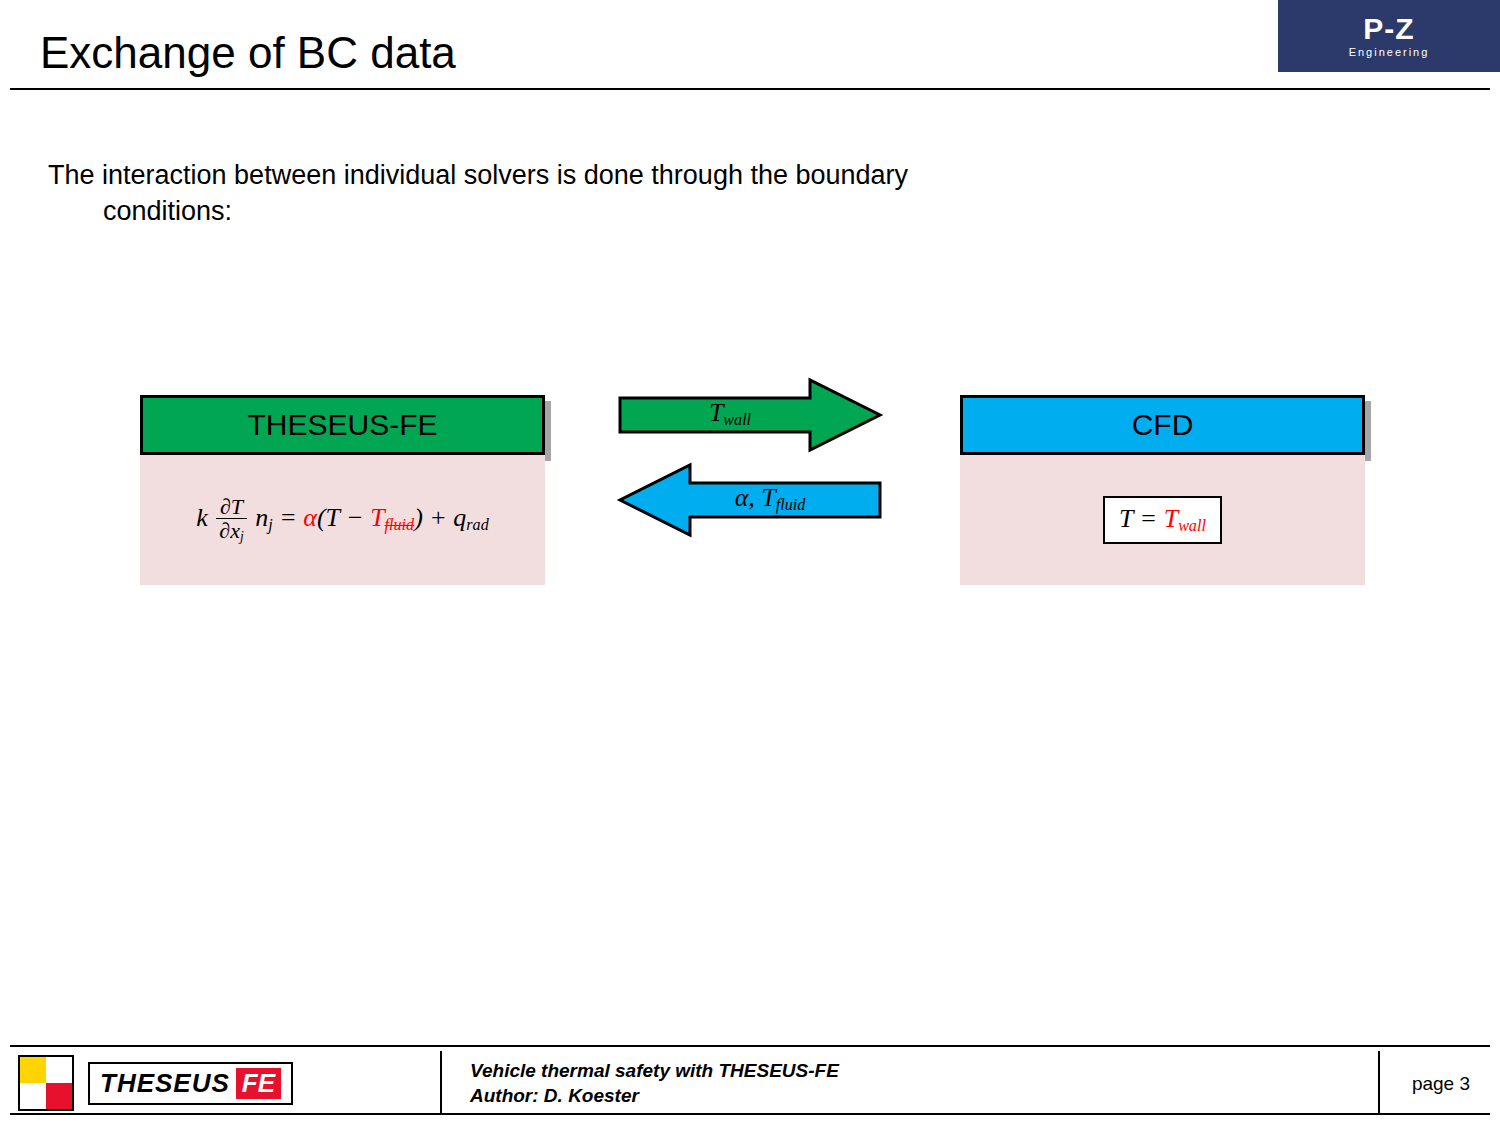P‑Z Engineering
Exchange of BC data
The interaction between individual solvers is done through the boundary conditions:
THESEUS-FE
k ∂T ∂xj nj = α(T − Tfluid) + qrad
CFD
T = Twall
Twall
α, Tfluid
THESEUS FE
Vehicle thermal safety with THESEUS-FE
Author: D. Koester
page 3